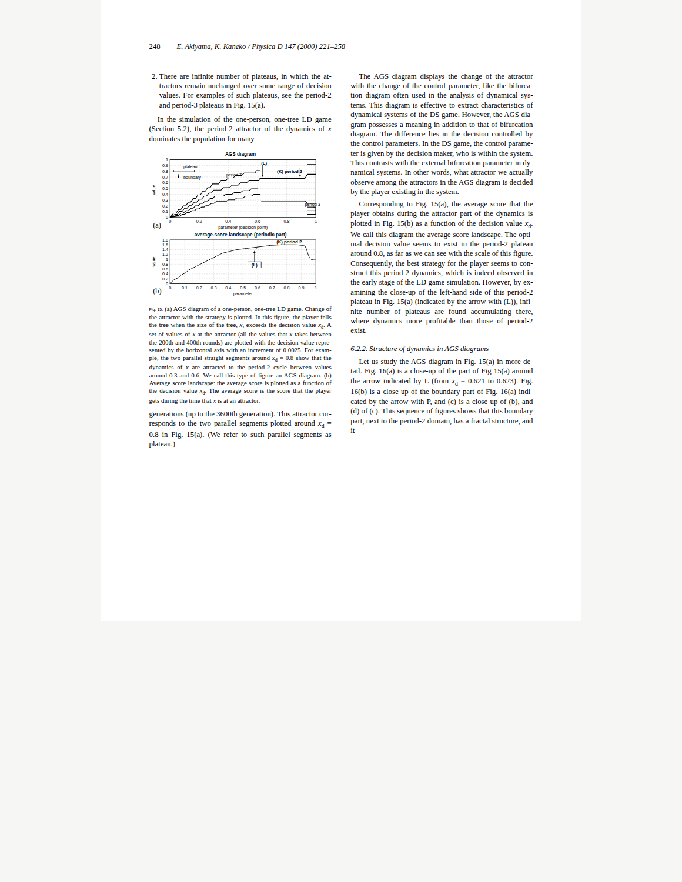248 E. Akiyama, K. Kaneko / Physica D 147 (2000) 221–258
There are infinite number of plateaus, in which the attractors remain unchanged over some range of decision values. For examples of such plateaus, see the period-2 and period-3 plateaus in Fig. 15(a).
In the simulation of the one-person, one-tree LD game (Section 5.2), the period-2 attractor of the dynamics of x dominates the population for many
AGS diagram 1 0.9 0.8 0.7 0.6 0.5 0.4 0.3 0.2 0.1 0 0 0.2 0.4 0.6 0.8 1 value parameter (decision point) plateau boundary period 7 (L) (K) period 2 period 3 (a) average-score-landscape (periodic part) 1.8 1.6 1.4 1.2 1 0.8 0.6 0.4 0.2 0 0 0.1 0.2 0.3 0.4 0.5 0.6 0.7 0.8 0.9 1 value parameter (K) period 2 (L) (b)
Fig. 15. (a) AGS diagram of a one-person, one-tree LD game. Change of the attractor with the strategy is plotted. In this figure, the player fells the tree when the size of the tree, x, exceeds the decision value xd. A set of values of x at the attractor (all the values that x takes between the 200th and 400th rounds) are plotted with the decision value represented by the horizontal axis with an increment of 0.0025. For example, the two parallel straight segments around xd = 0.8 show that the dynamics of x are attracted to the period-2 cycle between values around 0.3 and 0.6. We call this type of figure an AGS diagram. (b) Average score landscape: the average score is plotted as a function of the decision value xd. The average score is the score that the player gets during the time that x is at an attractor.
generations (up to the 3600th generation). This attractor corresponds to the two parallel segments plotted around xd = 0.8 in Fig. 15(a). (We refer to such parallel segments as plateau.)
The AGS diagram displays the change of the attractor with the change of the control parameter, like the bifurcation diagram often used in the analysis of dynamical systems. This diagram is effective to extract characteristics of dynamical systems of the DS game. However, the AGS diagram possesses a meaning in addition to that of bifurcation diagram. The difference lies in the decision controlled by the control parameters. In the DS game, the control parameter is given by the decision maker, who is within the system. This contrasts with the external bifurcation parameter in dynamical systems. In other words, what attractor we actually observe among the attractors in the AGS diagram is decided by the player existing in the system.
Corresponding to Fig. 15(a), the average score that the player obtains during the attractor part of the dynamics is plotted in Fig. 15(b) as a function of the decision value xd. We call this diagram the average score landscape. The optimal decision value seems to exist in the period-2 plateau around 0.8, as far as we can see with the scale of this figure. Consequently, the best strategy for the player seems to construct this period-2 dynamics, which is indeed observed in the early stage of the LD game simulation. However, by examining the close-up of the left-hand side of this period-2 plateau in Fig. 15(a) (indicated by the arrow with (L)), infinite number of plateaus are found accumulating there, where dynamics more profitable than those of period-2 exist.
6.2.2. Structure of dynamics in AGS diagrams
Let us study the AGS diagram in Fig. 15(a) in more detail. Fig. 16(a) is a close-up of the part of Fig 15(a) around the arrow indicated by L (from xd = 0.621 to 0.623). Fig. 16(b) is a close-up of the boundary part of Fig. 16(a) indicated by the arrow with P, and (c) is a close-up of (b), and (d) of (c). This sequence of figures shows that this boundary part, next to the period-2 domain, has a fractal structure, and it